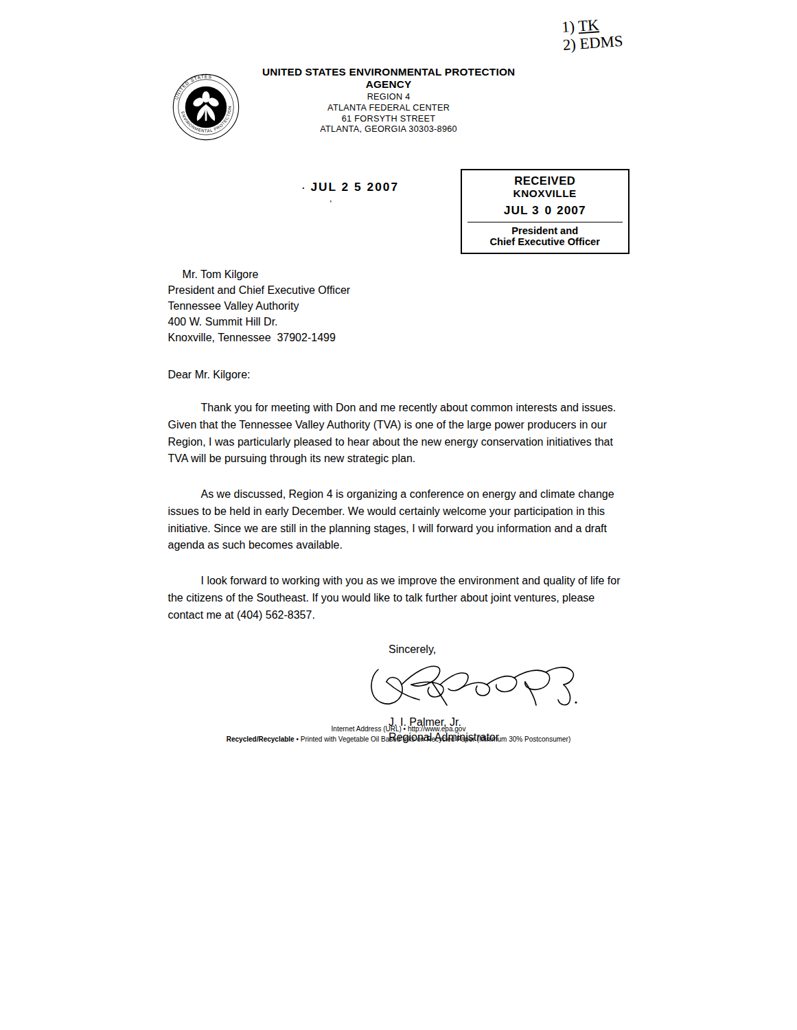1) TK
2) EDMS
UNITED STATES ENVIRONMENTAL PROTECTION AGENCY
UNITED STATES ENVIRONMENTAL PROTECTION AGENCY
REGION 4
ATLANTA FEDERAL CENTER
61 FORSYTH STREET
ATLANTA, GEORGIA 30303-8960
·JUL 2 5 2007
'
RECEIVED
KNOXVILLE
JUL 3 0 2007
President and
Chief Executive Officer
Mr. Tom Kilgore
President and Chief Executive Officer
Tennessee Valley Authority
400 W. Summit Hill Dr.
Knoxville, Tennessee 37902-1499
Dear Mr. Kilgore:
Thank you for meeting with Don and me recently about common interests and issues. Given that the Tennessee Valley Authority (TVA) is one of the large power producers in our Region, I was particularly pleased to hear about the new energy conservation initiatives that TVA will be pursuing through its new strategic plan.
As we discussed, Region 4 is organizing a conference on energy and climate change issues to be held in early December. We would certainly welcome your participation in this initiative. Since we are still in the planning stages, I will forward you information and a draft agenda as such becomes available.
I look forward to working with you as we improve the environment and quality of life for the citizens of the Southeast. If you would like to talk further about joint ventures, please contact me at (404) 562-8357.
Sincerely,
J. I. Palmer, Jr.
Regional Administrator
Internet Address (URL) • http://www.epa.gov
Recycled/Recyclable • Printed with Vegetable Oil Based Inks on Recycled Paper (Minimum 30% Postconsumer)